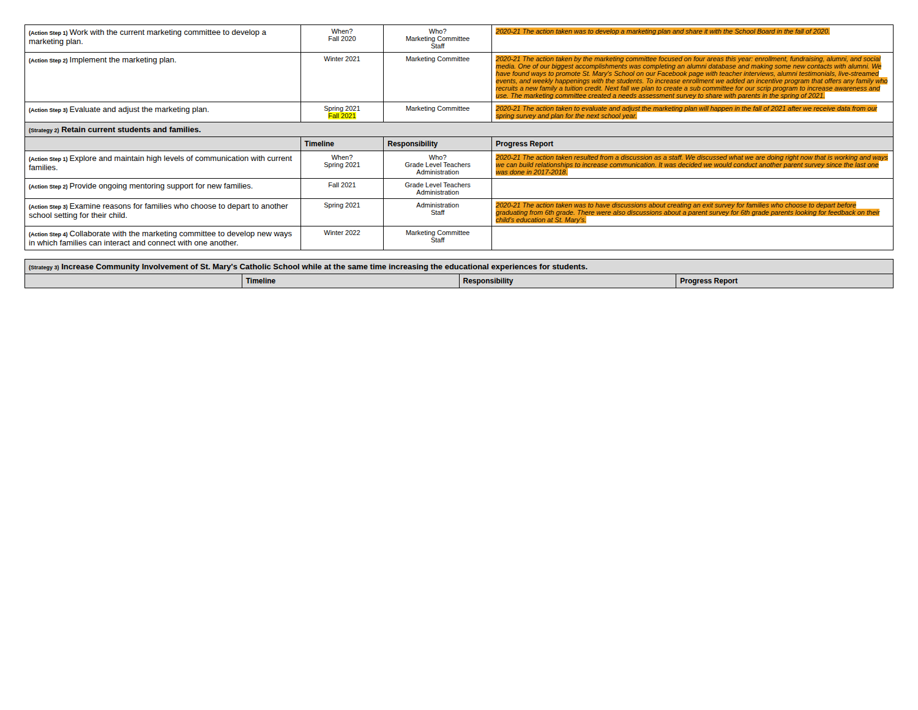| (Action Step 1) Work with the current marketing committee to develop a marketing plan. | When? Fall 2020 | Who? Marketing Committee Staff | 2020-21 The action taken was to develop a marketing plan and share it with the School Board in the fall of 2020. |
| (Action Step 2) Implement the marketing plan. | Winter 2021 | Marketing Committee | 2020-21 The action taken by the marketing committee focused on four areas this year: enrollment, fundraising, alumni, and social media. One of our biggest accomplishments was completing an alumni database and making some new contacts with alumni. We have found ways to promote St. Mary's School on our Facebook page with teacher interviews, alumni testimonials, live-streamed events, and weekly happenings with the students. To increase enrollment we added an incentive program that offers any family who recruits a new family a tuition credit. Next fall we plan to create a sub committee for our scrip program to increase awareness and use. The marketing committee created a needs assessment survey to share with parents in the spring of 2021. |
| (Action Step 3) Evaluate and adjust the marketing plan. | Spring 2021 Fall 2021 | Marketing Committee | 2020-21 The action taken to evaluate and adjust the marketing plan will happen in the fall of 2021 after we receive data from our spring survey and plan for the next school year. |
| (Strategy 2) Retain current students and families. |
| | Timeline | Responsibility | Progress Report |
| (Action Step 1) Explore and maintain high levels of communication with current families. | When? Spring 2021 | Who? Grade Level Teachers Administration | 2020-21 The action taken resulted from a discussion as a staff. We discussed what we are doing right now that is working and ways we can build relationships to increase communication. It was decided we would conduct another parent survey since the last one was done in 2017-2018. |
| (Action Step 2) Provide ongoing mentoring support for new families. | Fall 2021 | Grade Level Teachers Administration | |
| (Action Step 3) Examine reasons for families who choose to depart to another school setting for their child. | Spring 2021 | Administration Staff | 2020-21 The action taken was to have discussions about creating an exit survey for families who choose to depart before graduating from 6th grade. There were also discussions about a parent survey for 6th grade parents looking for feedback on their child's education at St. Mary's. |
| (Action Step 4) Collaborate with the marketing committee to develop new ways in which families can interact and connect with one another. | Winter 2022 | Marketing Committee Staff | |
| (Strategy 3) Increase Community Involvement of St. Mary's Catholic School while at the same time increasing the educational experiences for students. |
| | Timeline | Responsibility | Progress Report |